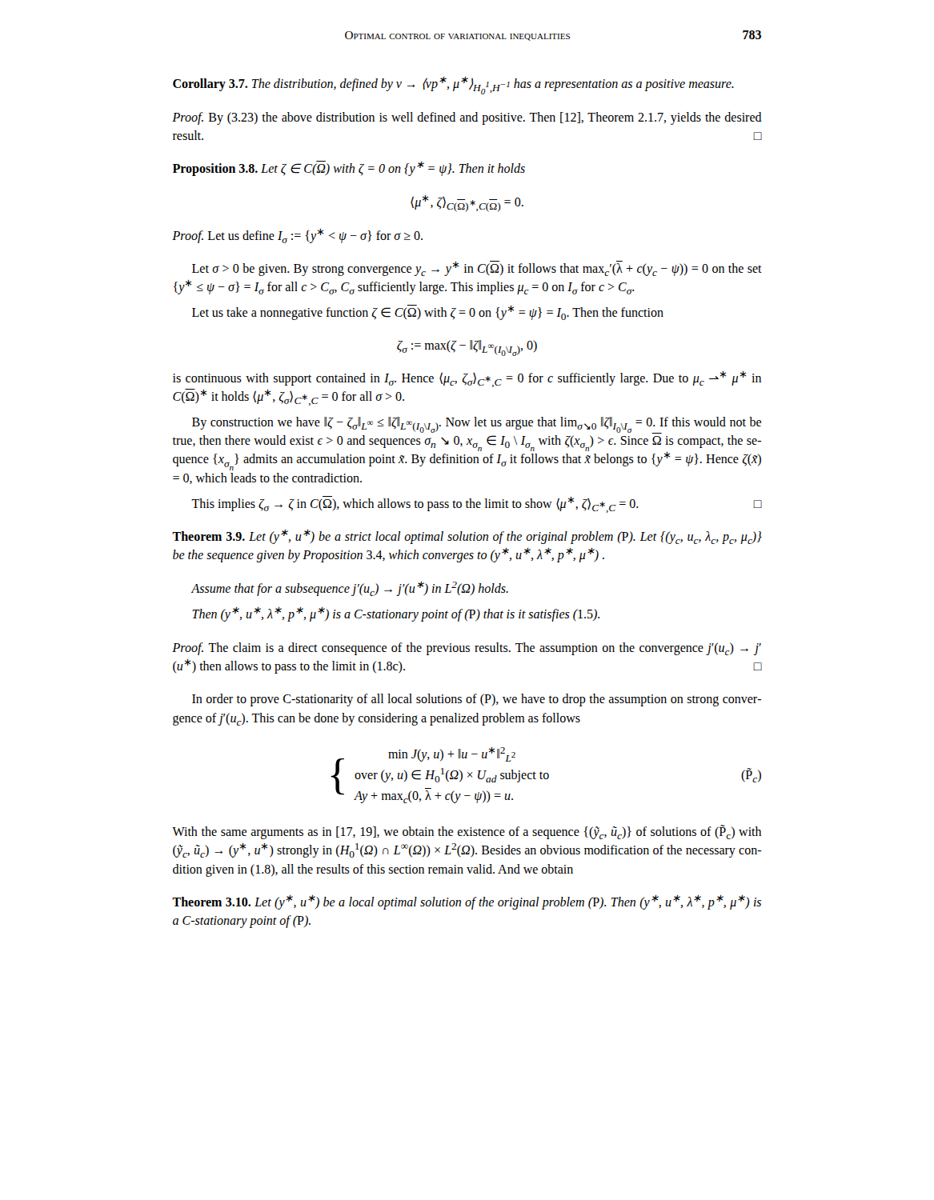Optimal control of variational inequalities 783
Corollary 3.7. The distribution, defined by v → ⟨vp∗, μ∗⟩H01,H−1 has a representation as a positive measure.
Proof. By (3.23) the above distribution is well defined and positive. Then [12], Theorem 2.1.7, yields the desired result. □
Proposition 3.8. Let ζ ∈ C(Ω) with ζ = 0 on {y∗ = ψ}. Then it holds
⟨μ∗, ζ⟩C(Ω)∗,C(Ω) = 0.
Proof. Let us define Iσ := {y∗ < ψ − σ} for σ ≥ 0.
Let σ > 0 be given. By strong convergence yc → y∗ in C(Ω) it follows that maxc′(λ + c(yc − ψ)) = 0 on the set {y∗ ≤ ψ − σ} = Iσ for all c > Cσ, Cσ sufficiently large. This implies μc = 0 on Iσ for c > Cσ.
Let us take a nonnegative function ζ ∈ C(Ω) with ζ = 0 on {y∗ = ψ} = I0. Then the function
ζσ := max(ζ − ‖ζ‖L∞(I0\Iσ), 0)
is continuous with support contained in Iσ. Hence ⟨μc, ζσ⟩C∗,C = 0 for c sufficiently large. Due to μc ⇀∗ μ∗ in C(Ω)∗ it holds ⟨μ∗, ζσ⟩C∗,C = 0 for all σ > 0.
By construction we have ‖ζ − ζσ‖L∞ ≤ ‖ζ‖L∞(I0\Iσ). Now let us argue that limσ↘0 ‖ζ‖I0\Iσ = 0. If this would not be true, then there would exist ϵ > 0 and sequences σn ↘ 0, xσn ∈ I0 \ Iσn with ζ(xσn) > ϵ. Since Ω is compact, the sequence {xσn} admits an accumulation point x̃. By definition of Iσ it follows that x̃ belongs to {y∗ = ψ}. Hence ζ(x̃) = 0, which leads to the contradiction.
This implies ζσ → ζ in C(Ω), which allows to pass to the limit to show ⟨μ∗, ζ⟩C∗,C = 0. □
Theorem 3.9. Let (y∗, u∗) be a strict local optimal solution of the original problem (P). Let {(yc, uc, λc, pc, μc)} be the sequence given by Proposition 3.4, which converges to (y∗, u∗, λ∗, p∗, μ∗) .
Assume that for a subsequence j′(uc) → j′(u∗) in L2(Ω) holds.
Then (y∗, u∗, λ∗, p∗, μ∗) is a C-stationary point of (P) that is it satisfies (1.5).
Proof. The claim is a direct consequence of the previous results. The assumption on the convergence j′(uc) → j′(u∗) then allows to pass to the limit in (1.8c). □
In order to prove C-stationarity of all local solutions of (P), we have to drop the assumption on strong convergence of j′(uc). This can be done by considering a penalized problem as follows
{
min J(y, u) + ‖u − u∗‖2L2
over (y, u) ∈ H01(Ω) × Uad subject to
Ay + maxc(0, λ + c(y − ψ)) = u.
(P̃c)
With the same arguments as in [17, 19], we obtain the existence of a sequence {(ỹc, ũc)} of solutions of (P̃c) with (ỹc, ũc) → (y∗, u∗) strongly in (H01(Ω) ∩ L∞(Ω)) × L2(Ω). Besides an obvious modification of the necessary condition given in (1.8), all the results of this section remain valid. And we obtain
Theorem 3.10. Let (y∗, u∗) be a local optimal solution of the original problem (P). Then (y∗, u∗, λ∗, p∗, μ∗) is a C-stationary point of (P).